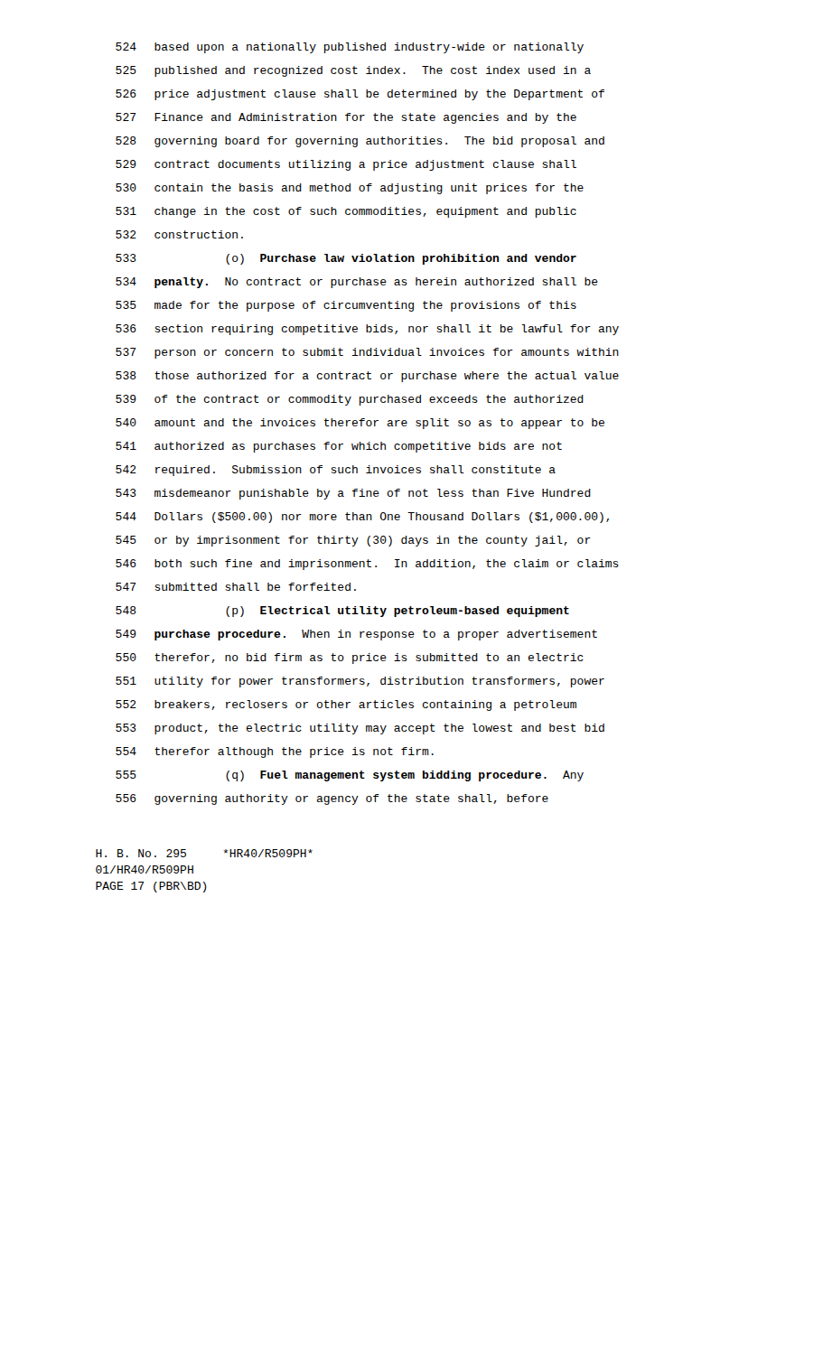524 based upon a nationally published industry-wide or nationally
525 published and recognized cost index. The cost index used in a
526 price adjustment clause shall be determined by the Department of
527 Finance and Administration for the state agencies and by the
528 governing board for governing authorities. The bid proposal and
529 contract documents utilizing a price adjustment clause shall
530 contain the basis and method of adjusting unit prices for the
531 change in the cost of such commodities, equipment and public
532 construction.
533 (o) Purchase law violation prohibition and vendor
534 penalty. No contract or purchase as herein authorized shall be
535 made for the purpose of circumventing the provisions of this
536 section requiring competitive bids, nor shall it be lawful for any
537 person or concern to submit individual invoices for amounts within
538 those authorized for a contract or purchase where the actual value
539 of the contract or commodity purchased exceeds the authorized
540 amount and the invoices therefor are split so as to appear to be
541 authorized as purchases for which competitive bids are not
542 required. Submission of such invoices shall constitute a
543 misdemeanor punishable by a fine of not less than Five Hundred
544 Dollars ($500.00) nor more than One Thousand Dollars ($1,000.00),
545 or by imprisonment for thirty (30) days in the county jail, or
546 both such fine and imprisonment. In addition, the claim or claims
547 submitted shall be forfeited.
548 (p) Electrical utility petroleum-based equipment
549 purchase procedure. When in response to a proper advertisement
550 therefor, no bid firm as to price is submitted to an electric
551 utility for power transformers, distribution transformers, power
552 breakers, reclosers or other articles containing a petroleum
553 product, the electric utility may accept the lowest and best bid
554 therefor although the price is not firm.
555 (q) Fuel management system bidding procedure. Any
556 governing authority or agency of the state shall, before
H. B. No. 295 *HR40/R509PH*
01/HR40/R509PH
PAGE 17 (PBR\BD)